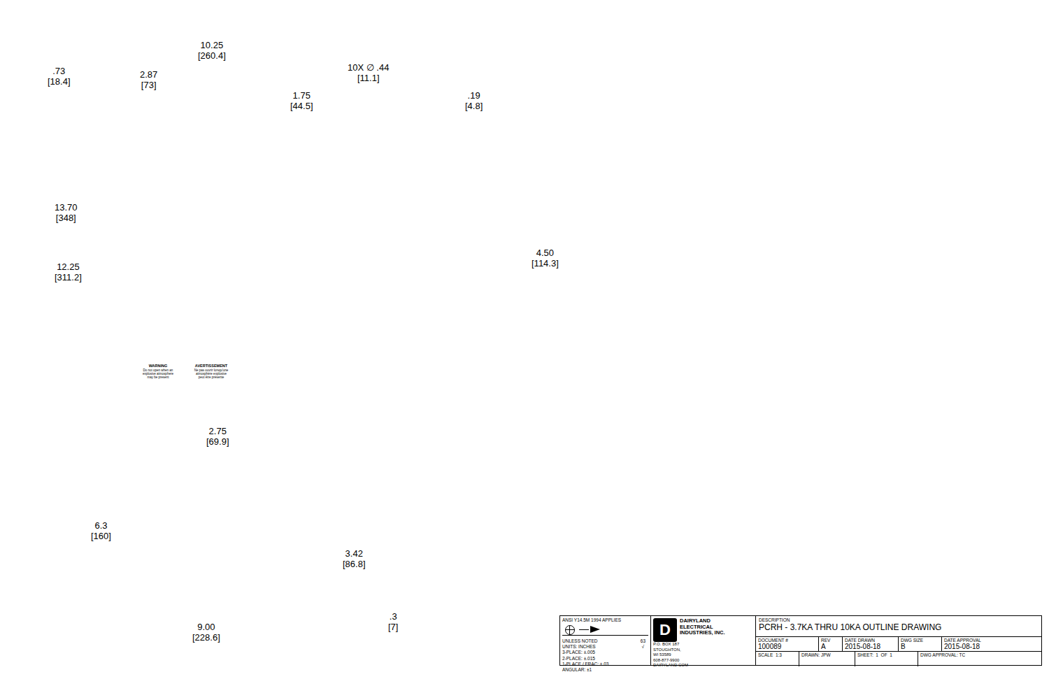10.25[260.4]
.73[18.4]
2.87[73]
10X ∅ .44[11.1]
1.75[44.5]
.19[4.8]
13.70[348]
12.25[311.2]
4.50[114.3]
WARNING Do not open when an
explosive atmosphere
may be present
AVERTISSEMENT Ne pas ouvrir lorsqu'une
atmosphère explosive
peut être présente
2.75[69.9]
6.3[160]
3.42[86.8]
9.00[228.6]
.3[7]
ANSI Y14.5M 1994 APPLIES
63√
UNLESS NOTED
UNITS: INCHES
3-PLACE: ±.005
2-PLACE: ±.015
1-PLACE / FRAC: ±.03
ANGULAR: ±1
D
DAIRYLAND
ELECTRICAL
INDUSTRIES, INC.
P.O. BOX 187
STOUGHTON,
WI 53589
608-877-9900
DAIRYLAND.COM
DESCRIPTION
PCRH - 3.7KA THRU 10KA OUTLINE DRAWING
DOCUMENT #
100089
REV
A
DATE DRAWN
2015-08-18
DWG SIZE
B
DATE APPROVAL
2015-08-18
SCALE 1:3
DRAWN: JPW
SHEET: 1 OF 1
DWG APPROVAL: TC